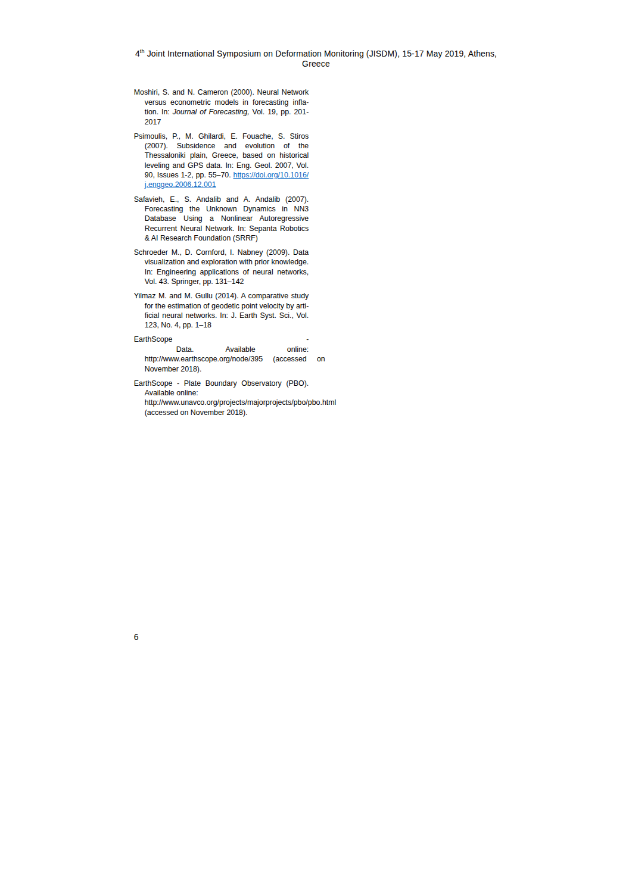4th Joint International Symposium on Deformation Monitoring (JISDM), 15-17 May 2019, Athens, Greece
Moshiri, S. and N. Cameron (2000). Neural Network versus econometric models in forecasting inflation. In: Journal of Forecasting, Vol. 19, pp. 201-2017
Psimoulis, P., M. Ghilardi, E. Fouache, S. Stiros (2007). Subsidence and evolution of the Thessaloniki plain, Greece, based on historical leveling and GPS data. In: Eng. Geol. 2007, Vol. 90, Issues 1-2, pp. 55–70. https://doi.org/10.1016/j.enggeo.2006.12.001
Safavieh, E., S. Andalib and A. Andalib (2007). Forecasting the Unknown Dynamics in NN3 Database Using a Nonlinear Autoregressive Recurrent Neural Network. In: Sepanta Robotics & AI Research Foundation (SRRF)
Schroeder M., D. Cornford, I. Nabney (2009). Data visualization and exploration with prior knowledge. In: Engineering applications of neural networks, Vol. 43. Springer, pp. 131–142
Yilmaz M. and M. Gullu (2014). A comparative study for the estimation of geodetic point velocity by artificial neural networks. In: J. Earth Syst. Sci., Vol. 123, No. 4, pp. 1–18
EarthScope - Data. Available online: http://www.earthscope.org/node/395 (accessed on November 2018).
EarthScope - Plate Boundary Observatory (PBO). Available online:
http://www.unavco.org/projects/majorprojects/pbo/pbo.html (accessed on November 2018).
6